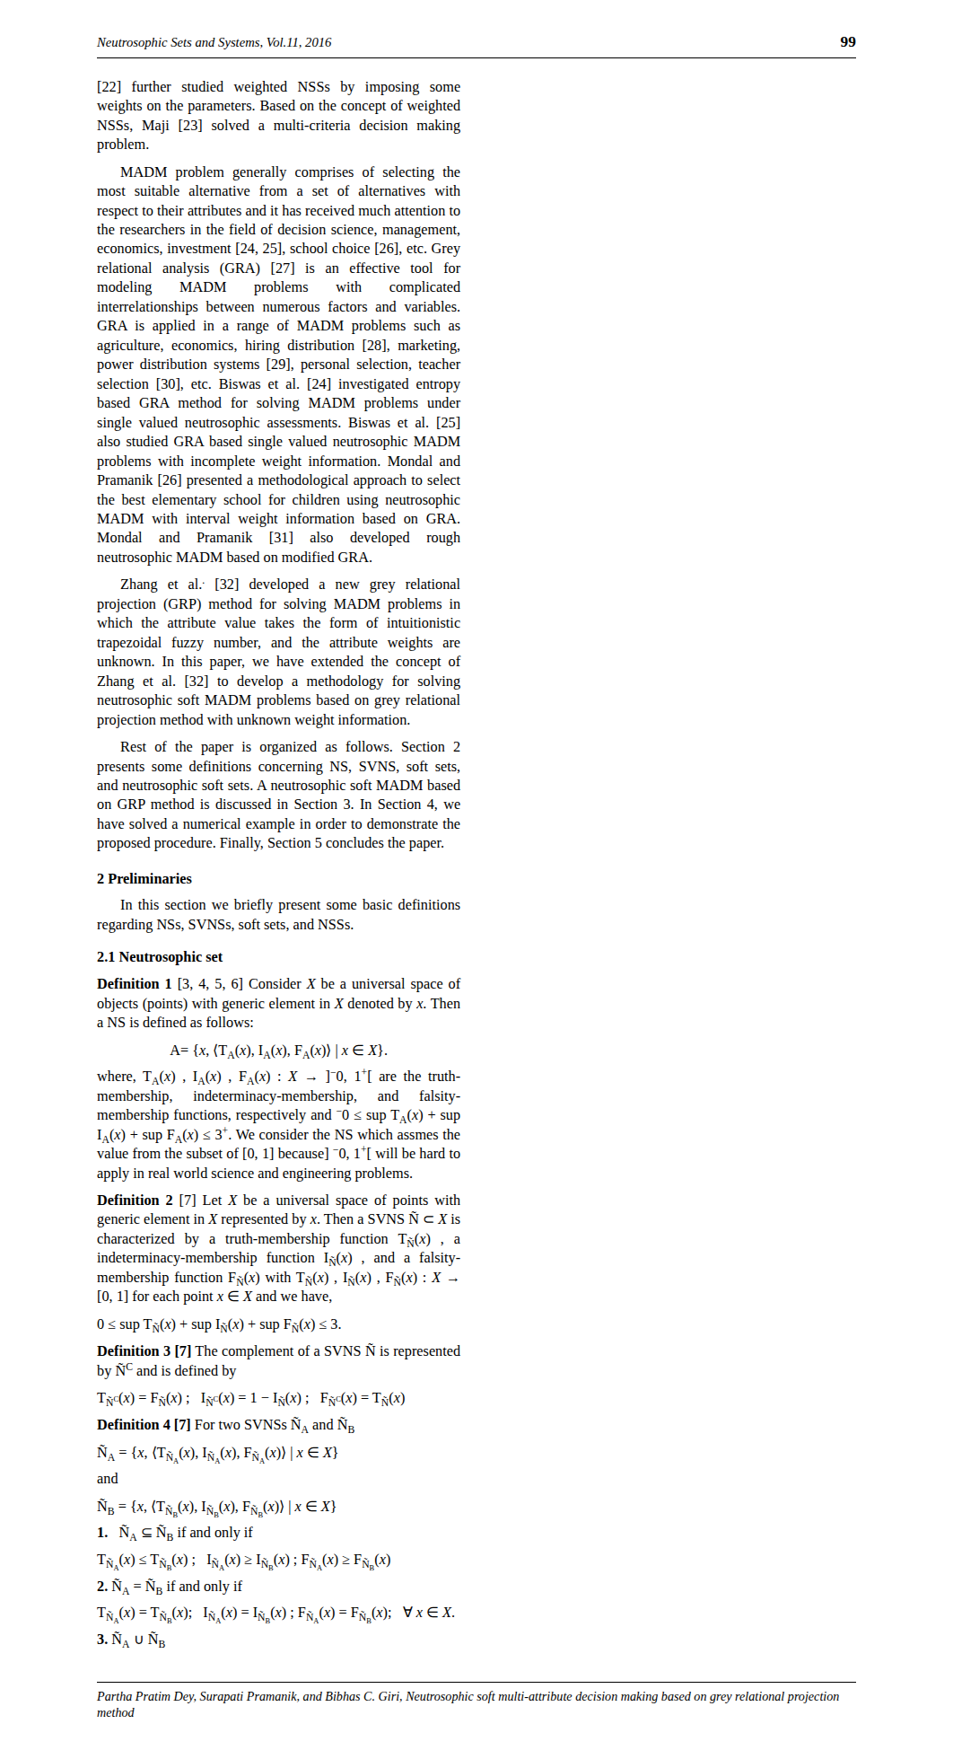Neutrosophic Sets and Systems, Vol.11, 2016 99
[22] further studied weighted NSSs by imposing some weights on the parameters. Based on the concept of weighted NSSs, Maji [23] solved a multi-criteria decision making problem.
MADM problem generally comprises of selecting the most suitable alternative from a set of alternatives with respect to their attributes and it has received much attention to the researchers in the field of decision science, management, economics, investment [24, 25], school choice [26], etc. Grey relational analysis (GRA) [27] is an effective tool for modeling MADM problems with complicated interrelationships between numerous factors and variables. GRA is applied in a range of MADM problems such as agriculture, economics, hiring distribution [28], marketing, power distribution systems [29], personal selection, teacher selection [30], etc. Biswas et al. [24] investigated entropy based GRA method for solving MADM problems under single valued neutrosophic assessments. Biswas et al. [25] also studied GRA based single valued neutrosophic MADM problems with incomplete weight information. Mondal and Pramanik [26] presented a methodological approach to select the best elementary school for children using neutrosophic MADM with interval weight information based on GRA. Mondal and Pramanik [31] also developed rough neutrosophic MADM based on modified GRA.
Zhang et al.. [32] developed a new grey relational projection (GRP) method for solving MADM problems in which the attribute value takes the form of intuitionistic trapezoidal fuzzy number, and the attribute weights are unknown. In this paper, we have extended the concept of Zhang et al. [32] to develop a methodology for solving neutrosophic soft MADM problems based on grey relational projection method with unknown weight information.
Rest of the paper is organized as follows. Section 2 presents some definitions concerning NS, SVNS, soft sets, and neutrosophic soft sets. A neutrosophic soft MADM based on GRP method is discussed in Section 3. In Section 4, we have solved a numerical example in order to demonstrate the proposed procedure. Finally, Section 5 concludes the paper.
2 Preliminaries
In this section we briefly present some basic definitions regarding NSs, SVNSs, soft sets, and NSSs.
2.1 Neutrosophic set
Definition 1 [3, 4, 5, 6] Consider X be a universal space of objects (points) with generic element in X denoted by x. Then a NS is defined as follows:
A= {x, ⟨TA(x), IA(x), FA(x)⟩ | x ∈ X}.
where, TA(x) , IA(x) , FA(x) : X → ]−0, 1+[ are the truth-membership, indeterminacy-membership, and falsity-membership functions, respectively and −0 ≤ sup TA(x) + sup IA(x) + sup FA(x) ≤ 3+. We consider the NS which assmes the value from the subset of [0, 1] because] −0, 1+[ will be hard to apply in real world science and engineering problems.
Definition 2 [7] Let X be a universal space of points with generic element in X represented by x. Then a SVNS Ñ ⊂ X is characterized by a truth-membership function TÑ(x) , a indeterminacy-membership function IÑ(x) , and a falsity-membership function FÑ(x) with TÑ(x) , IÑ(x) , FÑ(x) : X → [0, 1] for each point x ∈ X and we have,
0 ≤ sup TÑ(x) + sup IÑ(x) + sup FÑ(x) ≤ 3.
Definition 3 [7] The complement of a SVNS Ñ is represented by ÑC and is defined by
TÑC(x) = FÑ(x) ; IÑC(x) = 1 − IÑ(x) ; FÑC(x) = TÑ(x)
Definition 4 [7] For two SVNSs ÑA and ÑB
ÑA = {x, ⟨TÑA(x), IÑA(x), FÑA(x)⟩ | x ∈ X}
and
ÑB = {x, ⟨TÑB(x), IÑB(x), FÑB(x)⟩ | x ∈ X}
1. ÑA ⊆ ÑB if and only if
TÑA(x) ≤ TÑB(x) ; IÑA(x) ≥ IÑB(x) ; FÑA(x) ≥ FÑB(x)
2. ÑA = ÑB if and only if
TÑA(x) = TÑB(x); IÑA(x) = IÑB(x) ; FÑA(x) = FÑB(x); ∀ x ∈ X.
3. ÑA ∪ ÑB
Partha Pratim Dey, Surapati Pramanik, and Bibhas C. Giri, Neutrosophic soft multi-attribute decision making based on grey relational projection method